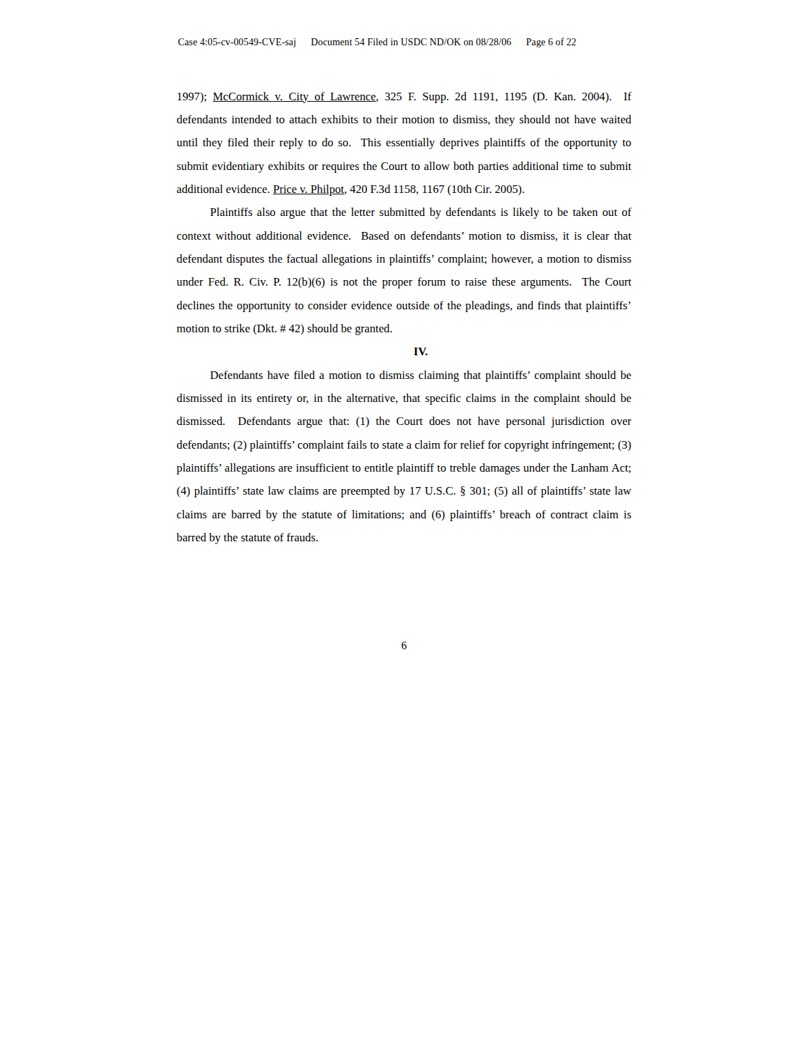Case 4:05-cv-00549-CVE-saj Document 54 Filed in USDC ND/OK on 08/28/06 Page 6 of 22
1997); McCormick v. City of Lawrence, 325 F. Supp. 2d 1191, 1195 (D. Kan. 2004). If defendants intended to attach exhibits to their motion to dismiss, they should not have waited until they filed their reply to do so. This essentially deprives plaintiffs of the opportunity to submit evidentiary exhibits or requires the Court to allow both parties additional time to submit additional evidence. Price v. Philpot, 420 F.3d 1158, 1167 (10th Cir. 2005).
Plaintiffs also argue that the letter submitted by defendants is likely to be taken out of context without additional evidence. Based on defendants’ motion to dismiss, it is clear that defendant disputes the factual allegations in plaintiffs’ complaint; however, a motion to dismiss under Fed. R. Civ. P. 12(b)(6) is not the proper forum to raise these arguments. The Court declines the opportunity to consider evidence outside of the pleadings, and finds that plaintiffs’ motion to strike (Dkt. # 42) should be granted.
IV.
Defendants have filed a motion to dismiss claiming that plaintiffs’ complaint should be dismissed in its entirety or, in the alternative, that specific claims in the complaint should be dismissed. Defendants argue that: (1) the Court does not have personal jurisdiction over defendants; (2) plaintiffs’ complaint fails to state a claim for relief for copyright infringement; (3) plaintiffs’ allegations are insufficient to entitle plaintiff to treble damages under the Lanham Act; (4) plaintiffs’ state law claims are preempted by 17 U.S.C. § 301; (5) all of plaintiffs’ state law claims are barred by the statute of limitations; and (6) plaintiffs’ breach of contract claim is barred by the statute of frauds.
6